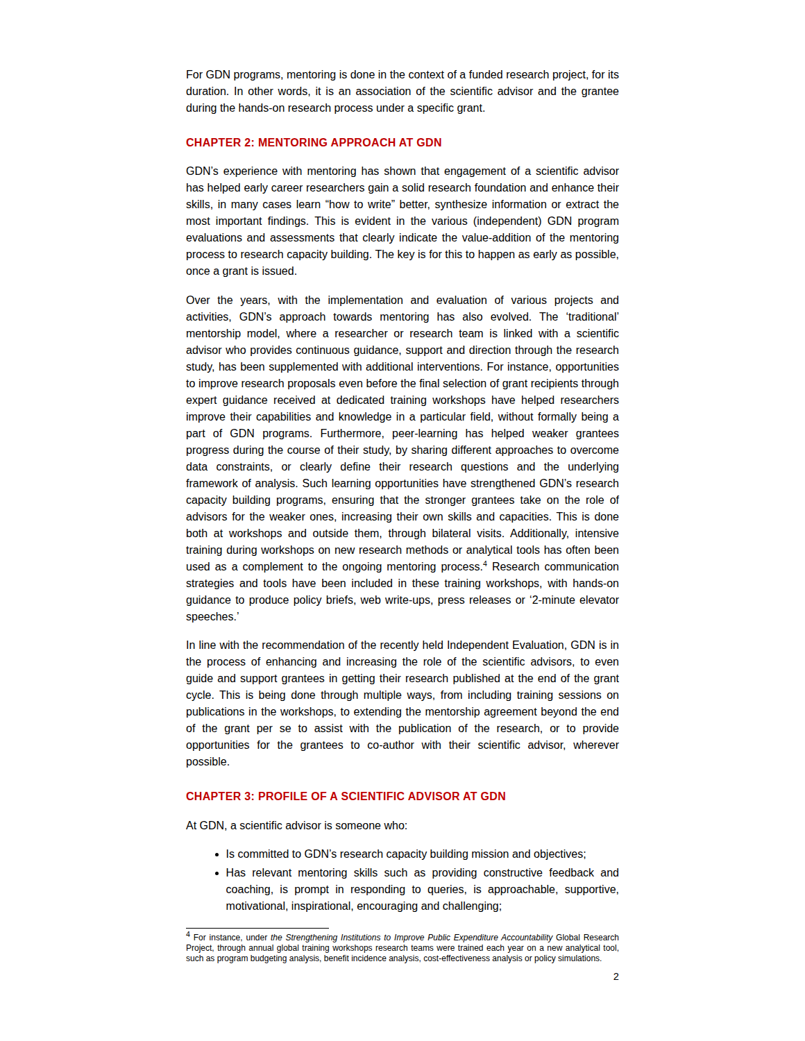For GDN programs, mentoring is done in the context of a funded research project, for its duration. In other words, it is an association of the scientific advisor and the grantee during the hands-on research process under a specific grant.
Chapter 2: Mentoring Approach at GDN
GDN’s experience with mentoring has shown that engagement of a scientific advisor has helped early career researchers gain a solid research foundation and enhance their skills, in many cases learn “how to write” better, synthesize information or extract the most important findings. This is evident in the various (independent) GDN program evaluations and assessments that clearly indicate the value-addition of the mentoring process to research capacity building. The key is for this to happen as early as possible, once a grant is issued.
Over the years, with the implementation and evaluation of various projects and activities, GDN’s approach towards mentoring has also evolved. The ‘traditional’ mentorship model, where a researcher or research team is linked with a scientific advisor who provides continuous guidance, support and direction through the research study, has been supplemented with additional interventions. For instance, opportunities to improve research proposals even before the final selection of grant recipients through expert guidance received at dedicated training workshops have helped researchers improve their capabilities and knowledge in a particular field, without formally being a part of GDN programs. Furthermore, peer-learning has helped weaker grantees progress during the course of their study, by sharing different approaches to overcome data constraints, or clearly define their research questions and the underlying framework of analysis. Such learning opportunities have strengthened GDN’s research capacity building programs, ensuring that the stronger grantees take on the role of advisors for the weaker ones, increasing their own skills and capacities. This is done both at workshops and outside them, through bilateral visits. Additionally, intensive training during workshops on new research methods or analytical tools has often been used as a complement to the ongoing mentoring process.4 Research communication strategies and tools have been included in these training workshops, with hands-on guidance to produce policy briefs, web write-ups, press releases or ‘2-minute elevator speeches.’
In line with the recommendation of the recently held Independent Evaluation, GDN is in the process of enhancing and increasing the role of the scientific advisors, to even guide and support grantees in getting their research published at the end of the grant cycle. This is being done through multiple ways, from including training sessions on publications in the workshops, to extending the mentorship agreement beyond the end of the grant per se to assist with the publication of the research, or to provide opportunities for the grantees to co-author with their scientific advisor, wherever possible.
Chapter 3: Profile of a Scientific Advisor at GDN
At GDN, a scientific advisor is someone who:
Is committed to GDN’s research capacity building mission and objectives;
Has relevant mentoring skills such as providing constructive feedback and coaching, is prompt in responding to queries, is approachable, supportive, motivational, inspirational, encouraging and challenging;
4 For instance, under the Strengthening Institutions to Improve Public Expenditure Accountability Global Research Project, through annual global training workshops research teams were trained each year on a new analytical tool, such as program budgeting analysis, benefit incidence analysis, cost-effectiveness analysis or policy simulations.
2